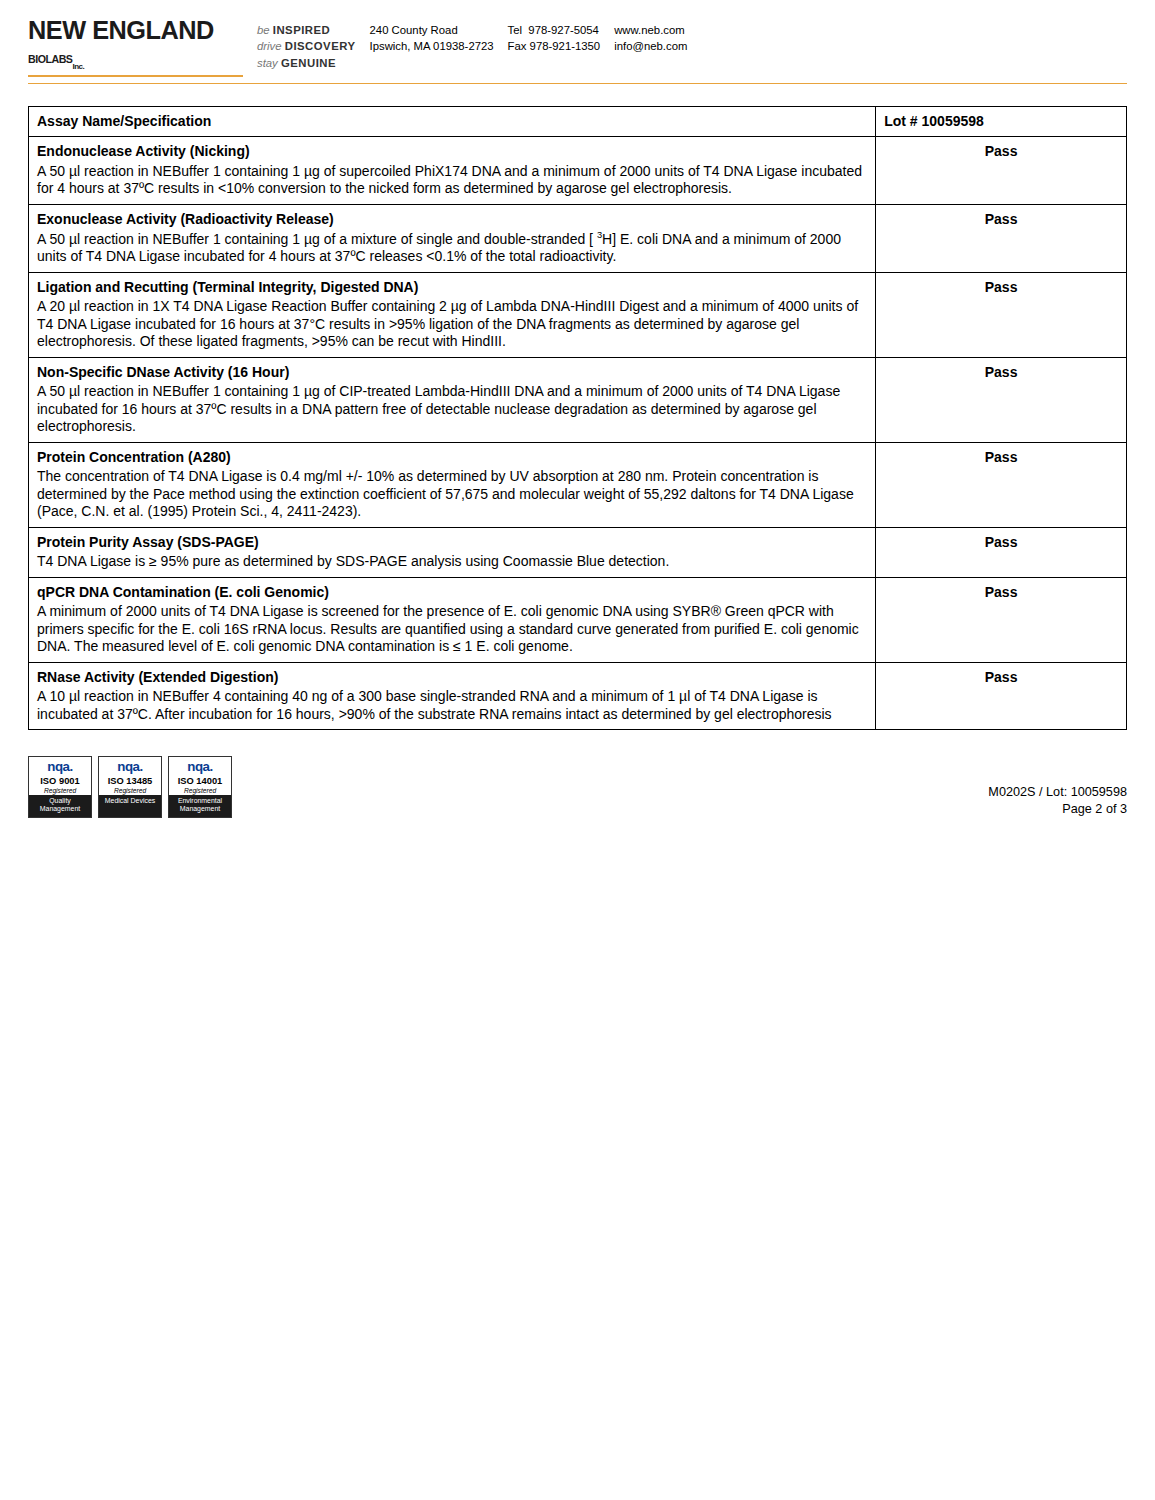NEW ENGLAND
BIOLABSInc.
be INSPIRED
drive DISCOVERY
stay GENUINE
240 County Road
Ipswich, MA 01938-2723
Tel 978-927-5054
Fax 978-921-1350
www.neb.com
info@neb.com
| Assay Name/Specification | Lot # 10059598 |
| --- | --- |
| Endonuclease Activity (Nicking) A 50 µl reaction in NEBuffer 1 containing 1 µg of supercoiled PhiX174 DNA and a minimum of 2000 units of T4 DNA Ligase incubated for 4 hours at 37ºC results in <10% conversion to the nicked form as determined by agarose gel electrophoresis. | Pass |
| Exonuclease Activity (Radioactivity Release) A 50 µl reaction in NEBuffer 1 containing 1 µg of a mixture of single and double-stranded [ 3 H] E. coli DNA and a minimum of 2000 units of T4 DNA Ligase incubated for 4 hours at 37ºC releases <0.1% of the total radioactivity. | Pass |
| Ligation and Recutting (Terminal Integrity, Digested DNA) A 20 µl reaction in 1X T4 DNA Ligase Reaction Buffer containing 2 µg of Lambda DNA-HindIII Digest and a minimum of 4000 units of T4 DNA Ligase incubated for 16 hours at 37°C results in >95% ligation of the DNA fragments as determined by agarose gel electrophoresis. Of these ligated fragments, >95% can be recut with HindIII. | Pass |
| Non-Specific DNase Activity (16 Hour) A 50 µl reaction in NEBuffer 1 containing 1 µg of CIP-treated Lambda-HindIII DNA and a minimum of 2000 units of T4 DNA Ligase incubated for 16 hours at 37ºC results in a DNA pattern free of detectable nuclease degradation as determined by agarose gel electrophoresis. | Pass |
| Protein Concentration (A280) The concentration of T4 DNA Ligase is 0.4 mg/ml +/- 10% as determined by UV absorption at 280 nm. Protein concentration is determined by the Pace method using the extinction coefficient of 57,675 and molecular weight of 55,292 daltons for T4 DNA Ligase (Pace, C.N. et al. (1995) Protein Sci., 4, 2411-2423). | Pass |
| Protein Purity Assay (SDS-PAGE) T4 DNA Ligase is ≥ 95% pure as determined by SDS-PAGE analysis using Coomassie Blue detection. | Pass |
| qPCR DNA Contamination (E. coli Genomic) A minimum of 2000 units of T4 DNA Ligase is screened for the presence of E. coli genomic DNA using SYBR® Green qPCR with primers specific for the E. coli 16S rRNA locus. Results are quantified using a standard curve generated from purified E. coli genomic DNA. The measured level of E. coli genomic DNA contamination is ≤ 1 E. coli genome. | Pass |
| RNase Activity (Extended Digestion) A 10 µl reaction in NEBuffer 4 containing 40 ng of a 300 base single-stranded RNA and a minimum of 1 µl of T4 DNA Ligase is incubated at 37ºC. After incubation for 16 hours, >90% of the substrate RNA remains intact as determined by gel electrophoresis | Pass |
nqa.
ISO 9001
Registered
Quality
Management
nqa.
ISO 13485
Registered
Medical Devices
nqa.
ISO 14001
Registered
Environmental
Management
M0202S / Lot: 10059598
Page 2 of 3